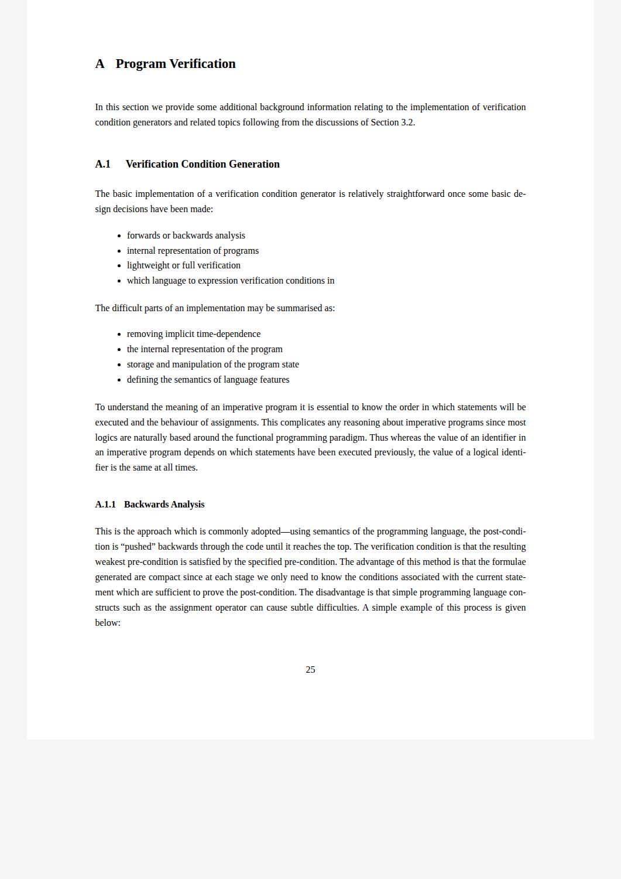AProgram Verification
In this section we provide some additional background information relating to the implementation of verification condition generators and related topics following from the discussions of Section 3.2.
A.1 Verification Condition Generation
The basic implementation of a verification condition generator is relatively straightforward once some basic design decisions have been made:
forwards or backwards analysis
internal representation of programs
lightweight or full verification
which language to expression verification conditions in
The difficult parts of an implementation may be summarised as:
removing implicit time-dependence
the internal representation of the program
storage and manipulation of the program state
defining the semantics of language features
To understand the meaning of an imperative program it is essential to know the order in which statements will be executed and the behaviour of assignments. This complicates any reasoning about imperative programs since most logics are naturally based around the functional programming paradigm. Thus whereas the value of an identifier in an imperative program depends on which statements have been executed previously, the value of a logical identifier is the same at all times.
A.1.1 Backwards Analysis
This is the approach which is commonly adopted—using semantics of the programming language, the post-condition is “pushed” backwards through the code until it reaches the top. The verification condition is that the resulting weakest pre-condition is satisfied by the specified pre-condition. The advantage of this method is that the formulae generated are compact since at each stage we only need to know the conditions associated with the current statement which are sufficient to prove the post-condition. The disadvantage is that simple programming language constructs such as the assignment operator can cause subtle difficulties. A simple example of this process is given below:
25